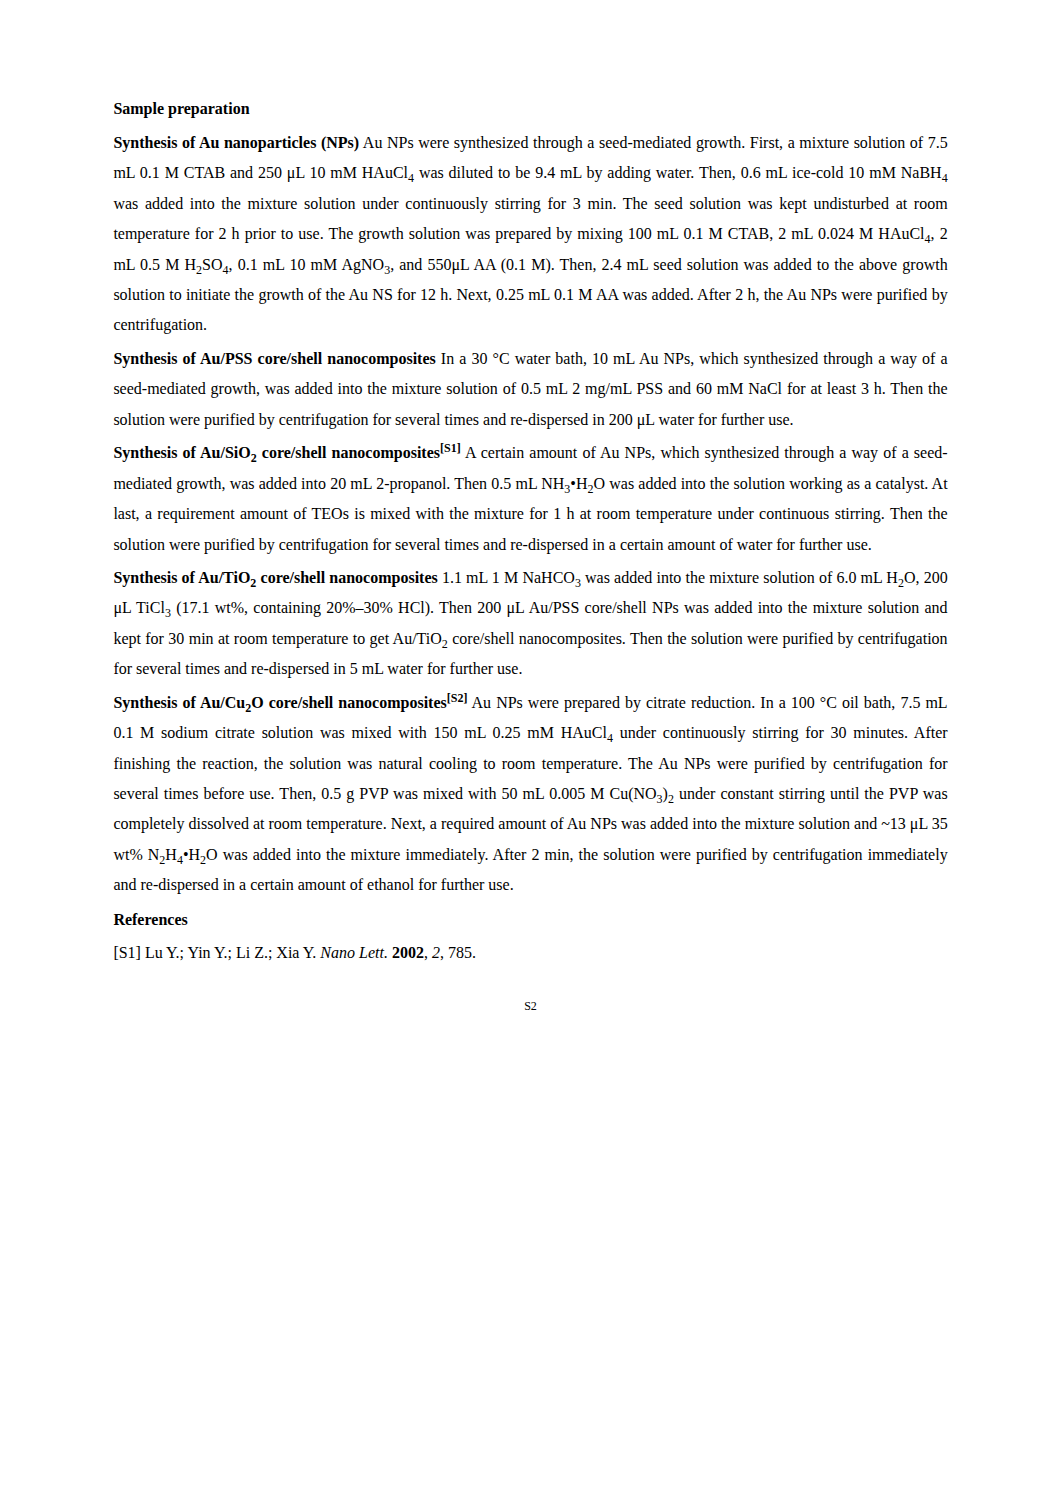Sample preparation
Synthesis of Au nanoparticles (NPs)
Au NPs were synthesized through a seed-mediated growth. First, a mixture solution of 7.5 mL 0.1 M CTAB and 250 μL 10 mM HAuCl4 was diluted to be 9.4 mL by adding water. Then, 0.6 mL ice-cold 10 mM NaBH4 was added into the mixture solution under continuously stirring for 3 min. The seed solution was kept undisturbed at room temperature for 2 h prior to use. The growth solution was prepared by mixing 100 mL 0.1 M CTAB, 2 mL 0.024 M HAuCl4, 2 mL 0.5 M H2SO4, 0.1 mL 10 mM AgNO3, and 550μL AA (0.1 M). Then, 2.4 mL seed solution was added to the above growth solution to initiate the growth of the Au NS for 12 h. Next, 0.25 mL 0.1 M AA was added. After 2 h, the Au NPs were purified by centrifugation.
Synthesis of Au/PSS core/shell nanocomposites
In a 30 °C water bath, 10 mL Au NPs, which synthesized through a way of a seed-mediated growth, was added into the mixture solution of 0.5 mL 2 mg/mL PSS and 60 mM NaCl for at least 3 h. Then the solution were purified by centrifugation for several times and re-dispersed in 200 μL water for further use.
Synthesis of Au/SiO2 core/shell nanocomposites[S1]
A certain amount of Au NPs, which synthesized through a way of a seed-mediated growth, was added into 20 mL 2-propanol. Then 0.5 mL NH3•H2O was added into the solution working as a catalyst. At last, a requirement amount of TEOs is mixed with the mixture for 1 h at room temperature under continuous stirring. Then the solution were purified by centrifugation for several times and re-dispersed in a certain amount of water for further use.
Synthesis of Au/TiO2 core/shell nanocomposites
1.1 mL 1 M NaHCO3 was added into the mixture solution of 6.0 mL H2O, 200 μL TiCl3 (17.1 wt%, containing 20%–30% HCl). Then 200 μL Au/PSS core/shell NPs was added into the mixture solution and kept for 30 min at room temperature to get Au/TiO2 core/shell nanocomposites. Then the solution were purified by centrifugation for several times and re-dispersed in 5 mL water for further use.
Synthesis of Au/Cu2O core/shell nanocomposites[S2]
Au NPs were prepared by citrate reduction. In a 100 °C oil bath, 7.5 mL 0.1 M sodium citrate solution was mixed with 150 mL 0.25 mM HAuCl4 under continuously stirring for 30 minutes. After finishing the reaction, the solution was natural cooling to room temperature. The Au NPs were purified by centrifugation for several times before use. Then, 0.5 g PVP was mixed with 50 mL 0.005 M Cu(NO3)2 under constant stirring until the PVP was completely dissolved at room temperature. Next, a required amount of Au NPs was added into the mixture solution and ~13 μL 35 wt% N2H4•H2O was added into the mixture immediately. After 2 min, the solution were purified by centrifugation immediately and re-dispersed in a certain amount of ethanol for further use.
References
[S1] Lu Y.; Yin Y.; Li Z.; Xia Y. Nano Lett. 2002, 2, 785.
S2